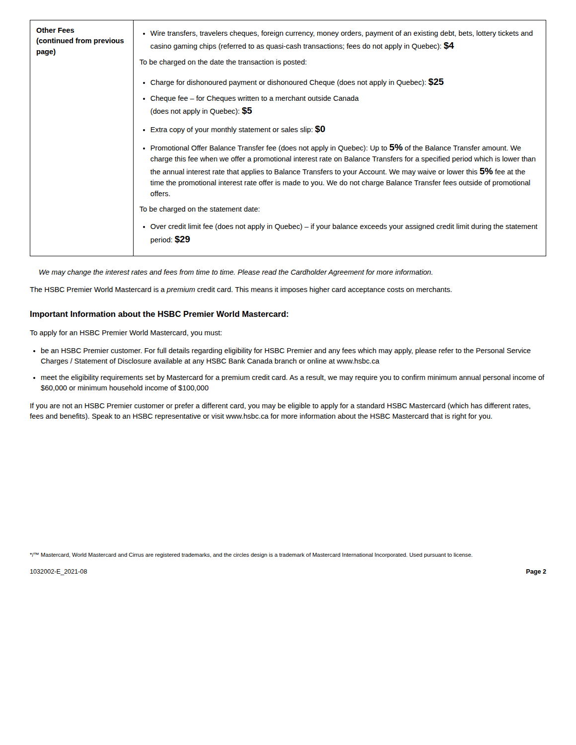| Other Fees (continued from previous page) | Wire transfers, travelers cheques, foreign currency, money orders, payment of an existing debt, bets, lottery tickets and casino gaming chips (referred to as quasi-cash transactions; fees do not apply in Quebec): $4 To be charged on the date the transaction is posted: Charge for dishonoured payment or dishonoured Cheque (does not apply in Quebec): $25 Cheque fee – for Cheques written to a merchant outside Canada (does not apply in Quebec): $5 Extra copy of your monthly statement or sales slip: $0 Promotional Offer Balance Transfer fee (does not apply in Quebec): Up to 5% of the Balance Transfer amount. We charge this fee when we offer a promotional interest rate on Balance Transfers for a specified period which is lower than the annual interest rate that applies to Balance Transfers to your Account. We may waive or lower this 5% fee at the time the promotional interest rate offer is made to you. We do not charge Balance Transfer fees outside of promotional offers. To be charged on the statement date: Over credit limit fee (does not apply in Quebec) – if your balance exceeds your assigned credit limit during the statement period: $29 |
We may change the interest rates and fees from time to time. Please read the Cardholder Agreement for more information.
The HSBC Premier World Mastercard is a premium credit card. This means it imposes higher card acceptance costs on merchants.
Important Information about the HSBC Premier World Mastercard:
To apply for an HSBC Premier World Mastercard, you must:
be an HSBC Premier customer. For full details regarding eligibility for HSBC Premier and any fees which may apply, please refer to the Personal Service Charges / Statement of Disclosure available at any HSBC Bank Canada branch or online at www.hsbc.ca
meet the eligibility requirements set by Mastercard for a premium credit card. As a result, we may require you to confirm minimum annual personal income of $60,000 or minimum household income of $100,000
If you are not an HSBC Premier customer or prefer a different card, you may be eligible to apply for a standard HSBC Mastercard (which has different rates, fees and benefits). Speak to an HSBC representative or visit www.hsbc.ca for more information about the HSBC Mastercard that is right for you.
*/™ Mastercard, World Mastercard and Cirrus are registered trademarks, and the circles design is a trademark of Mastercard International Incorporated. Used pursuant to license.
1032002-E_2021-08 Page 2